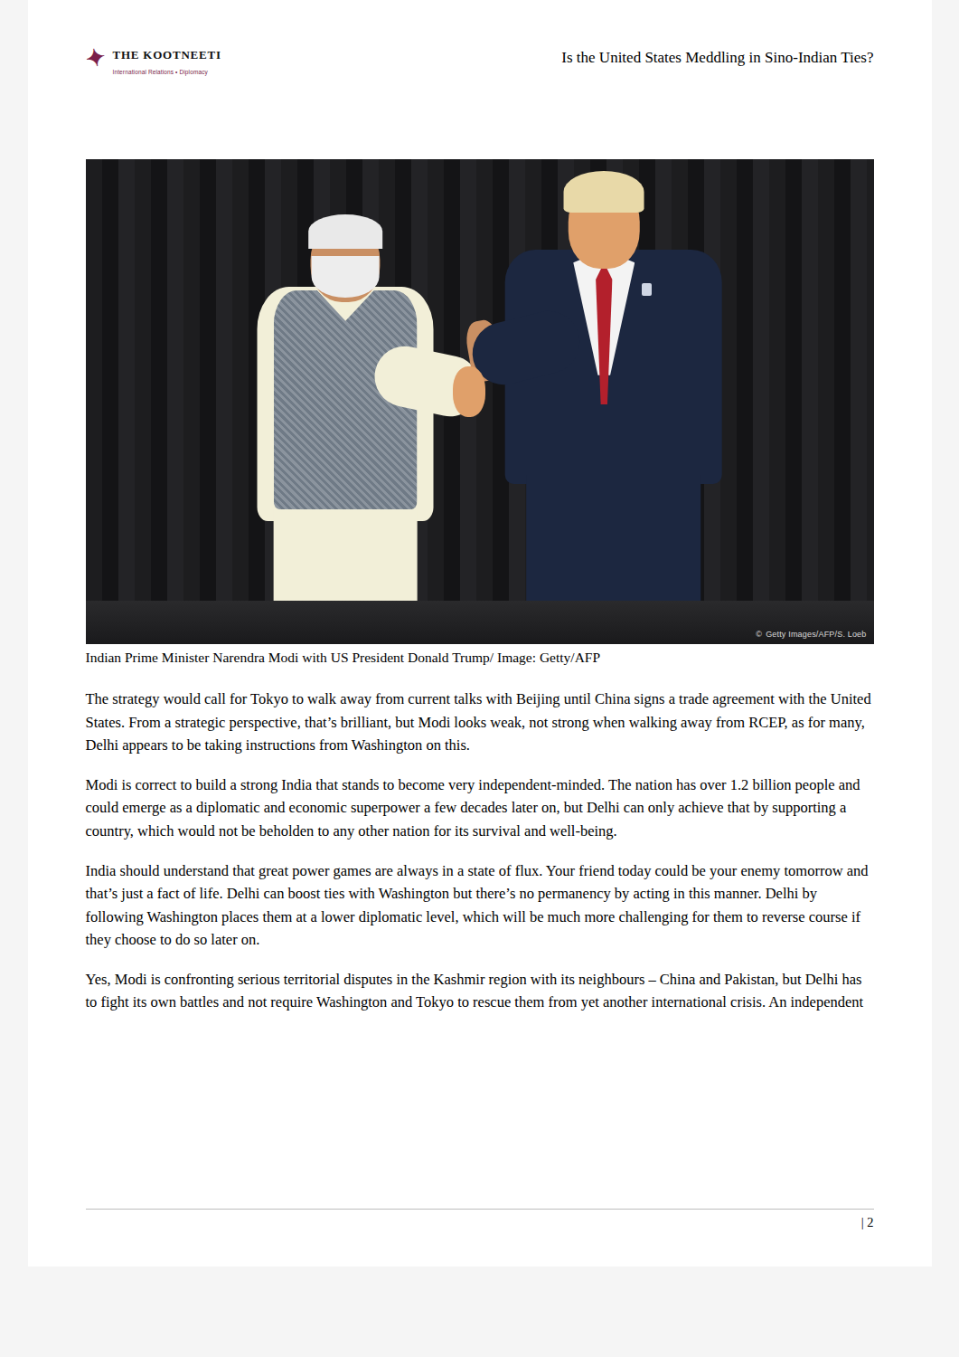✦ The Kootneeti
International Relations • Diplomacy
Is the United States Meddling in Sino-Indian Ties?
© Getty Images/AFP/S. Loeb
Indian Prime Minister Narendra Modi with US President Donald Trump/ Image: Getty/AFP
The strategy would call for Tokyo to walk away from current talks with Beijing until China signs a trade agreement with the United States. From a strategic perspective, that’s brilliant, but Modi looks weak, not strong when walking away from RCEP, as for many, Delhi appears to be taking instructions from Washington on this.
Modi is correct to build a strong India that stands to become very independent-minded. The nation has over 1.2 billion people and could emerge as a diplomatic and economic superpower a few decades later on, but Delhi can only achieve that by supporting a country, which would not be beholden to any other nation for its survival and well-being.
India should understand that great power games are always in a state of flux. Your friend today could be your enemy tomorrow and that’s just a fact of life. Delhi can boost ties with Washington but there’s no permanency by acting in this manner. Delhi by following Washington places them at a lower diplomatic level, which will be much more challenging for them to reverse course if they choose to do so later on.
Yes, Modi is confronting serious territorial disputes in the Kashmir region with its neighbours – China and Pakistan, but Delhi has to fight its own battles and not require Washington and Tokyo to rescue them from yet another international crisis. An independent
| 2